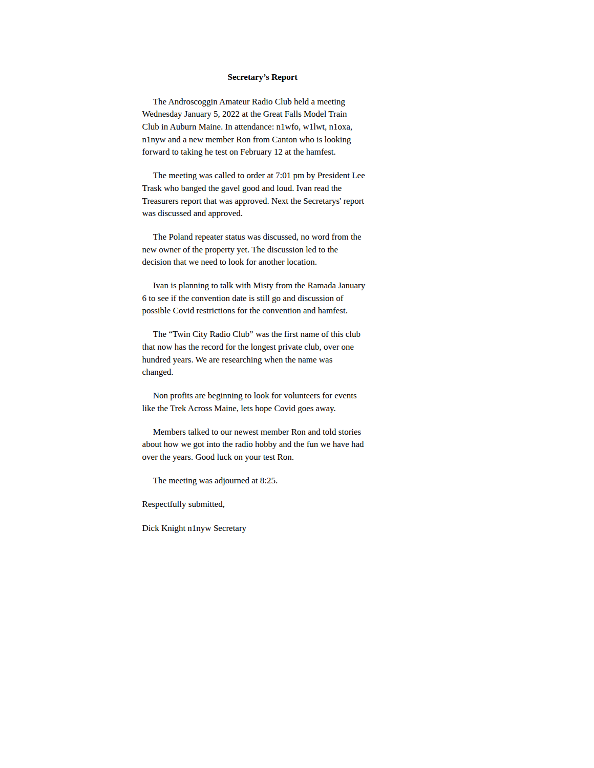Secretary’s Report
The Androscoggin Amateur Radio Club held a meeting Wednesday January 5, 2022 at the Great Falls Model Train Club in Auburn Maine. In attendance: n1wfo, w1lwt, n1oxa, n1nyw and a new member Ron from Canton who is looking forward to taking he test on February 12 at the hamfest.
The meeting was called to order at 7:01 pm by President Lee Trask who banged the gavel good and loud. Ivan read the Treasurers report that was approved. Next the Secretarys' report was discussed and approved.
The Poland repeater status was discussed, no word from the new owner of the property yet. The discussion led to the decision that we need to look for another location.
Ivan is planning to talk with Misty from the Ramada January 6 to see if the convention date is still go and discussion of possible Covid restrictions for the convention and hamfest.
The “Twin City Radio Club” was the first name of this club that now has the record for the longest private club, over one hundred years. We are researching when the name was changed.
Non profits are beginning to look for volunteers for events like the Trek Across Maine, lets hope Covid goes away.
Members talked to our newest member Ron and told stories about how we got into the radio hobby and the fun we have had over the years. Good luck on your test Ron.
The meeting was adjourned at 8:25.
Respectfully submitted,
Dick Knight n1nyw Secretary